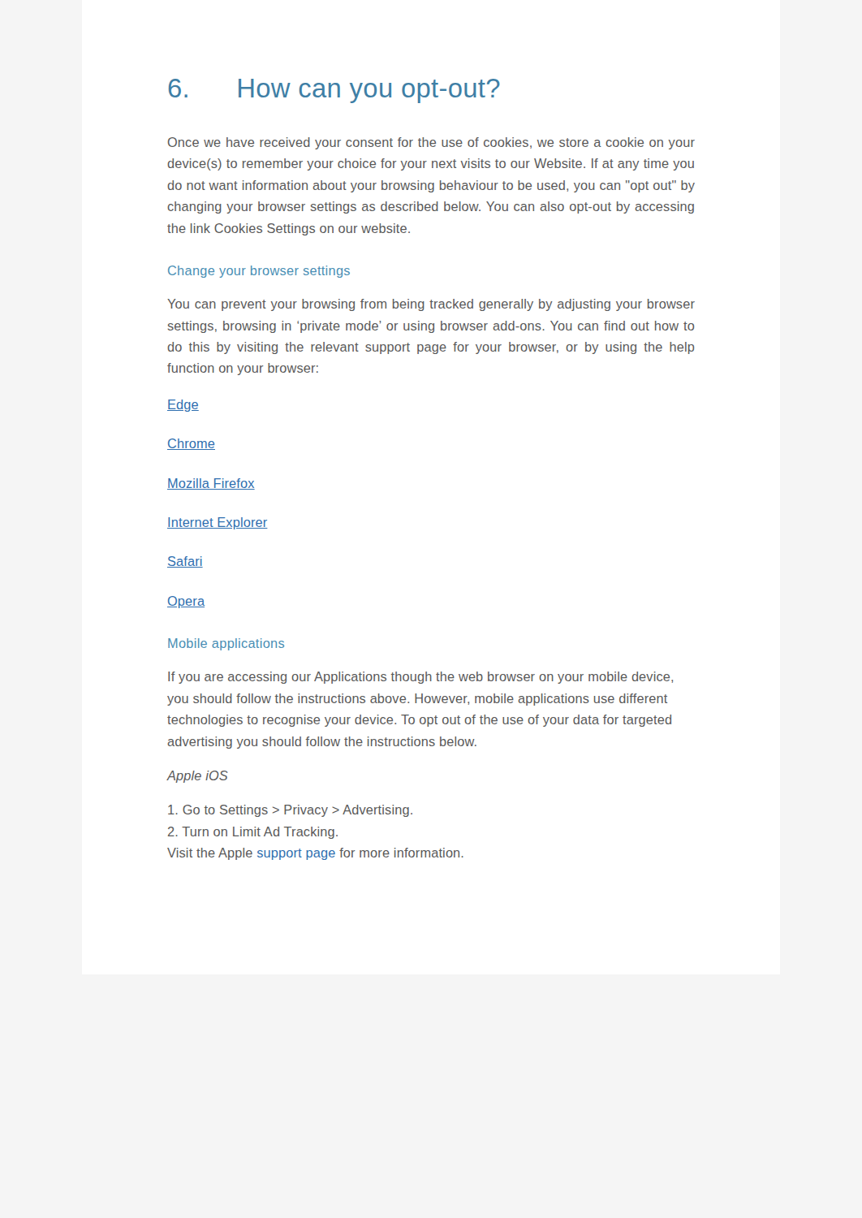6. How can you opt-out?
Once we have received your consent for the use of cookies, we store a cookie on your device(s) to remember your choice for your next visits to our Website. If at any time you do not want information about your browsing behaviour to be used, you can "opt out" by changing your browser settings as described below. You can also opt-out by accessing the link Cookies Settings on our website.
Change your browser settings
You can prevent your browsing from being tracked generally by adjusting your browser settings, browsing in ‘private mode’ or using browser add-ons. You can find out how to do this by visiting the relevant support page for your browser, or by using the help function on your browser:
Edge
Chrome
Mozilla Firefox
Internet Explorer
Safari
Opera
Mobile applications
If you are accessing our Applications though the web browser on your mobile device, you should follow the instructions above. However, mobile applications use different technologies to recognise your device. To opt out of the use of your data for targeted advertising you should follow the instructions below.
Apple iOS
1. Go to Settings > Privacy > Advertising. 2. Turn on Limit Ad Tracking. Visit the Apple support page for more information.